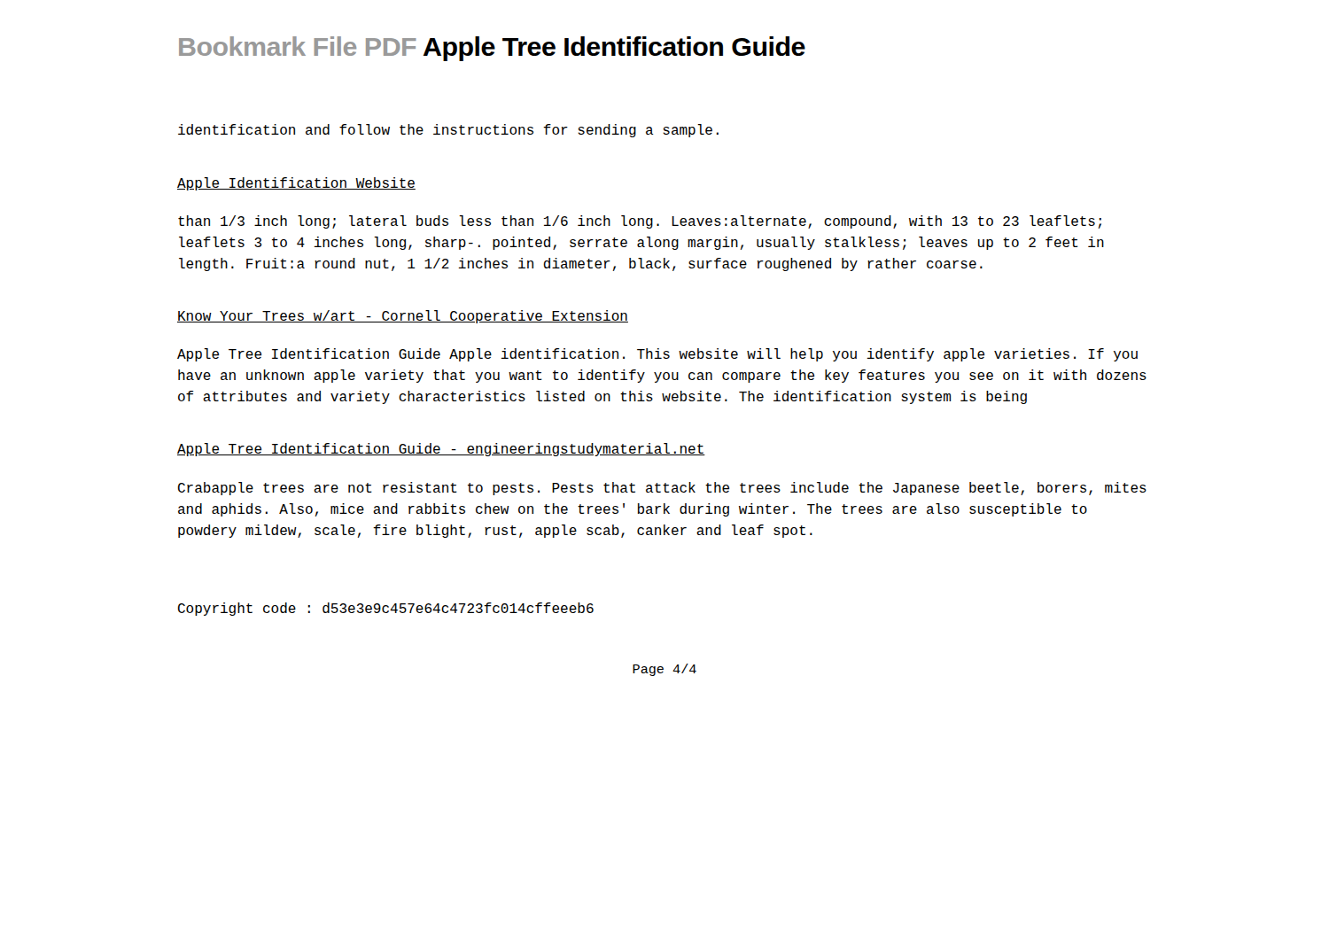Bookmark File PDF Apple Tree Identification Guide
identification and follow the instructions for sending a sample.
Apple Identification Website
than 1/3 inch long; lateral buds less than 1/6 inch long. Leaves:alternate, compound, with 13 to 23 leaflets; leaflets 3 to 4 inches long, sharp-. pointed, serrate along margin, usually stalkless; leaves up to 2 feet in length. Fruit:a round nut, 1 1/2 inches in diameter, black, surface roughened by rather coarse.
Know Your Trees w/art - Cornell Cooperative Extension
Apple Tree Identification Guide Apple identification. This website will help you identify apple varieties. If you have an unknown apple variety that you want to identify you can compare the key features you see on it with dozens of attributes and variety characteristics listed on this website. The identification system is being
Apple Tree Identification Guide - engineeringstudymaterial.net
Crabapple trees are not resistant to pests. Pests that attack the trees include the Japanese beetle, borers, mites and aphids. Also, mice and rabbits chew on the trees' bark during winter. The trees are also susceptible to powdery mildew, scale, fire blight, rust, apple scab, canker and leaf spot.
Copyright code : d53e3e9c457e64c4723fc014cffeeeb6
Page 4/4